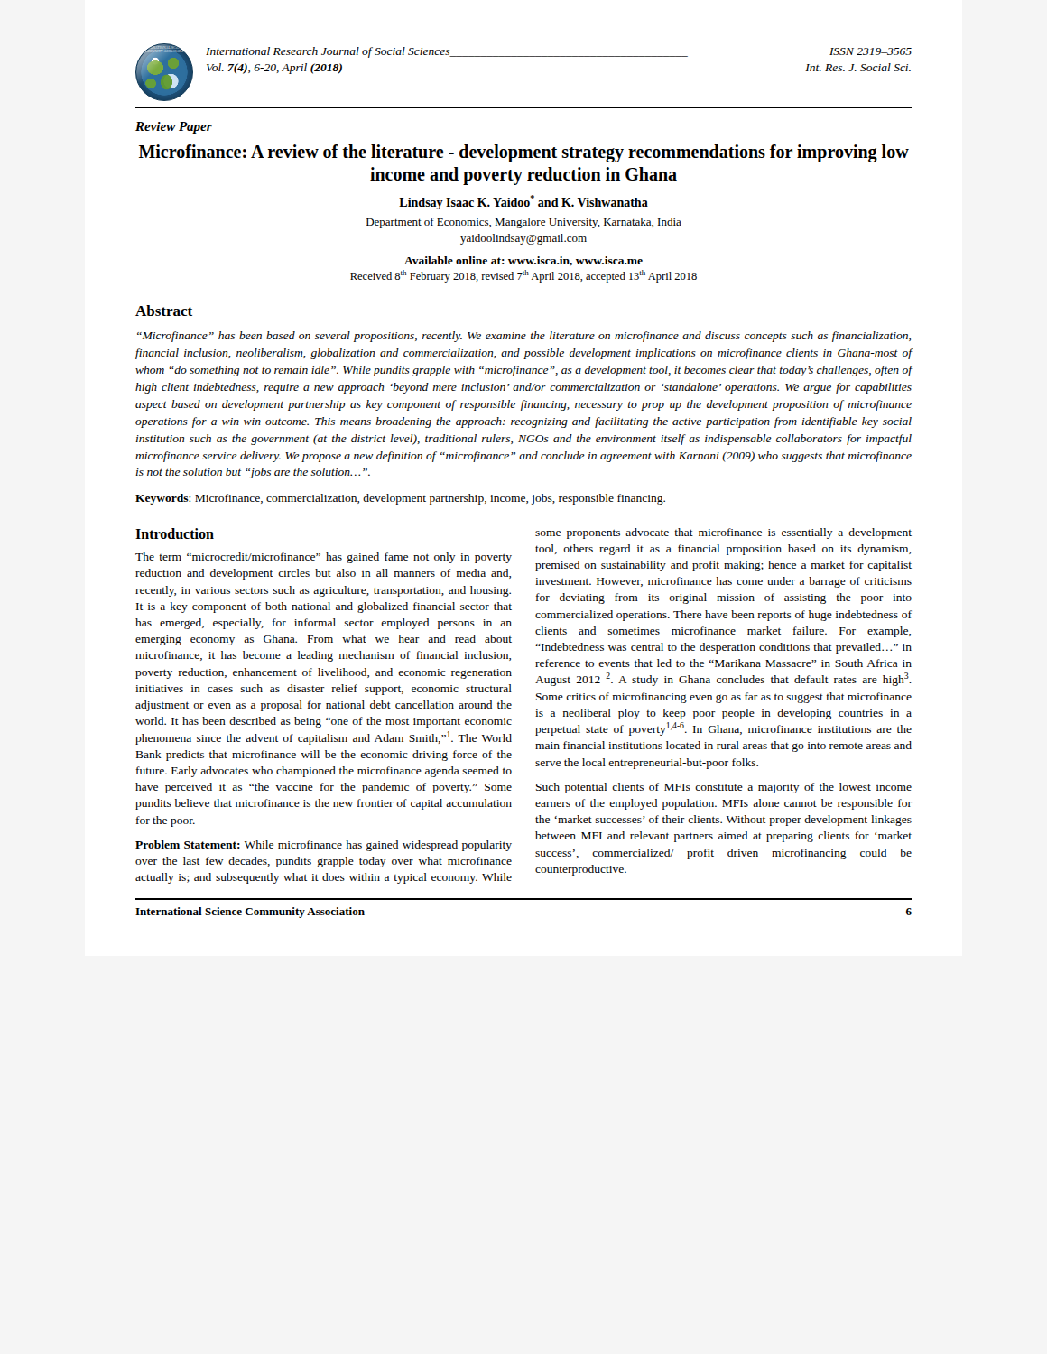International Science Community Association
International Research Journal of Social Sciences_______________________________________ ISSN 2319–3565
Vol. 7(4), 6-20, April (2018) Int. Res. J. Social Sci.
Review Paper
Microfinance: A review of the literature - development strategy recommendations for improving low income and poverty reduction in Ghana
Lindsay Isaac K. Yaidoo* and K. Vishwanatha
Department of Economics, Mangalore University, Karnataka, India
yaidoolindsay@gmail.com
Available online at: www.isca.in, www.isca.me
Received 8th February 2018, revised 7th April 2018, accepted 13th April 2018
Abstract
“Microfinance” has been based on several propositions, recently. We examine the literature on microfinance and discuss concepts such as financialization, financial inclusion, neoliberalism, globalization and commercialization, and possible development implications on microfinance clients in Ghana-most of whom “do something not to remain idle”. While pundits grapple with “microfinance”, as a development tool, it becomes clear that today’s challenges, often of high client indebtedness, require a new approach ‘beyond mere inclusion’ and/or commercialization or ‘standalone’ operations. We argue for capabilities aspect based on development partnership as key component of responsible financing, necessary to prop up the development proposition of microfinance operations for a win-win outcome. This means broadening the approach: recognizing and facilitating the active participation from identifiable key social institution such as the government (at the district level), traditional rulers, NGOs and the environment itself as indispensable collaborators for impactful microfinance service delivery. We propose a new definition of “microfinance” and conclude in agreement with Karnani (2009) who suggests that microfinance is not the solution but “jobs are the solution…”.
Keywords: Microfinance, commercialization, development partnership, income, jobs, responsible financing.
Introduction
The term “microcredit/microfinance” has gained fame not only in poverty reduction and development circles but also in all manners of media and, recently, in various sectors such as agriculture, transportation, and housing. It is a key component of both national and globalized financial sector that has emerged, especially, for informal sector employed persons in an emerging economy as Ghana. From what we hear and read about microfinance, it has become a leading mechanism of financial inclusion, poverty reduction, enhancement of livelihood, and economic regeneration initiatives in cases such as disaster relief support, economic structural adjustment or even as a proposal for national debt cancellation around the world. It has been described as being “one of the most important economic phenomena since the advent of capitalism and Adam Smith,”1. The World Bank predicts that microfinance will be the economic driving force of the future. Early advocates who championed the microfinance agenda seemed to have perceived it as “the vaccine for the pandemic of poverty.” Some pundits believe that microfinance is the new frontier of capital accumulation for the poor.
Problem Statement: While microfinance has gained widespread popularity over the last few decades, pundits grapple today over what microfinance actually is; and subsequently what it does within a typical economy. While some proponents advocate that microfinance is essentially a development tool, others regard it as a financial proposition based on its dynamism, premised on sustainability and profit making; hence a market for capitalist investment. However, microfinance has come under a barrage of criticisms for deviating from its original mission of assisting the poor into commercialized operations. There have been reports of huge indebtedness of clients and sometimes microfinance market failure. For example, “Indebtedness was central to the desperation conditions that prevailed…” in reference to events that led to the “Marikana Massacre” in South Africa in August 2012 2. A study in Ghana concludes that default rates are high3. Some critics of microfinancing even go as far as to suggest that microfinance is a neoliberal ploy to keep poor people in developing countries in a perpetual state of poverty1,4-6. In Ghana, microfinance institutions are the main financial institutions located in rural areas that go into remote areas and serve the local entrepreneurial-but-poor folks.
Such potential clients of MFIs constitute a majority of the lowest income earners of the employed population. MFIs alone cannot be responsible for the ‘market successes’ of their clients. Without proper development linkages between MFI and relevant partners aimed at preparing clients for ‘market success’, commercialized/ profit driven microfinancing could be counterproductive.
International Science Community Association 6